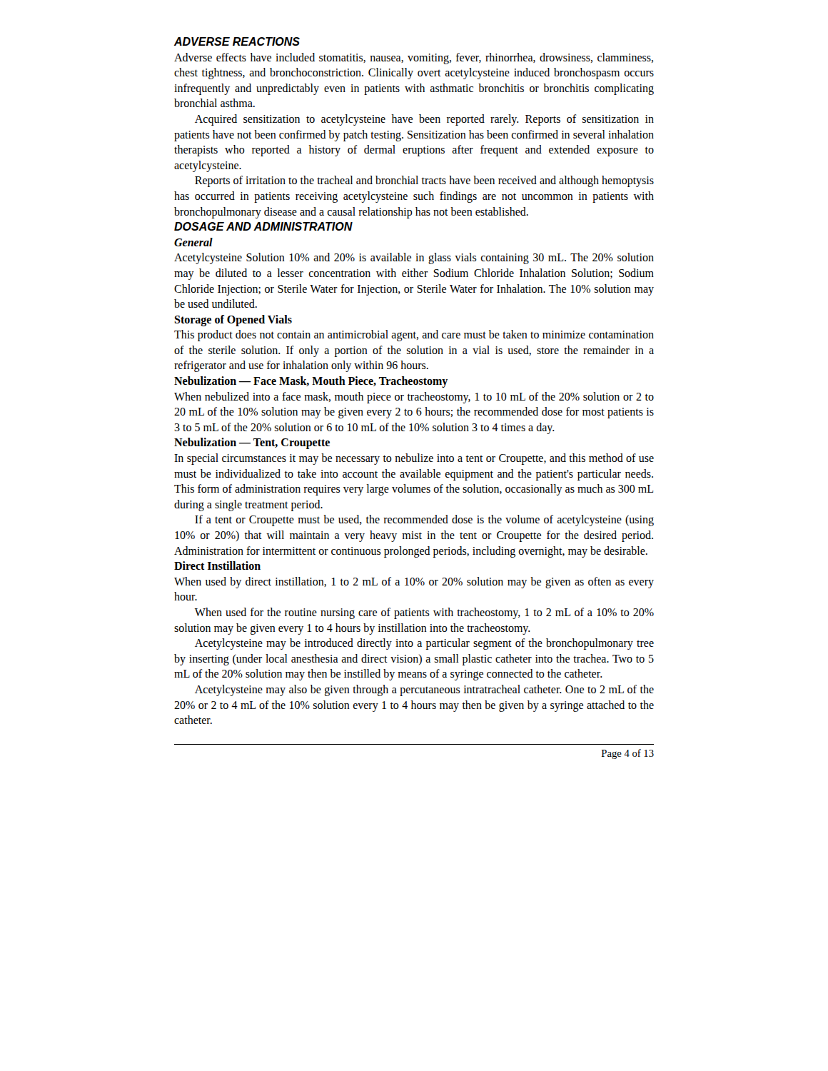ADVERSE REACTIONS
Adverse effects have included stomatitis, nausea, vomiting, fever, rhinorrhea, drowsiness, clamminess, chest tightness, and bronchoconstriction. Clinically overt acetylcysteine induced bronchospasm occurs infrequently and unpredictably even in patients with asthmatic bronchitis or bronchitis complicating bronchial asthma.
Acquired sensitization to acetylcysteine have been reported rarely. Reports of sensitization in patients have not been confirmed by patch testing. Sensitization has been confirmed in several inhalation therapists who reported a history of dermal eruptions after frequent and extended exposure to acetylcysteine.
Reports of irritation to the tracheal and bronchial tracts have been received and although hemoptysis has occurred in patients receiving acetylcysteine such findings are not uncommon in patients with bronchopulmonary disease and a causal relationship has not been established.
DOSAGE AND ADMINISTRATION
General
Acetylcysteine Solution 10% and 20% is available in glass vials containing 30 mL. The 20% solution may be diluted to a lesser concentration with either Sodium Chloride Inhalation Solution; Sodium Chloride Injection; or Sterile Water for Injection, or Sterile Water for Inhalation. The 10% solution may be used undiluted.
Storage of Opened Vials
This product does not contain an antimicrobial agent, and care must be taken to minimize contamination of the sterile solution. If only a portion of the solution in a vial is used, store the remainder in a refrigerator and use for inhalation only within 96 hours.
Nebulization — Face Mask, Mouth Piece, Tracheostomy
When nebulized into a face mask, mouth piece or tracheostomy, 1 to 10 mL of the 20% solution or 2 to 20 mL of the 10% solution may be given every 2 to 6 hours; the recommended dose for most patients is 3 to 5 mL of the 20% solution or 6 to 10 mL of the 10% solution 3 to 4 times a day.
Nebulization — Tent, Croupette
In special circumstances it may be necessary to nebulize into a tent or Croupette, and this method of use must be individualized to take into account the available equipment and the patient's particular needs. This form of administration requires very large volumes of the solution, occasionally as much as 300 mL during a single treatment period.
If a tent or Croupette must be used, the recommended dose is the volume of acetylcysteine (using 10% or 20%) that will maintain a very heavy mist in the tent or Croupette for the desired period. Administration for intermittent or continuous prolonged periods, including overnight, may be desirable.
Direct Instillation
When used by direct instillation, 1 to 2 mL of a 10% or 20% solution may be given as often as every hour.
When used for the routine nursing care of patients with tracheostomy, 1 to 2 mL of a 10% to 20% solution may be given every 1 to 4 hours by instillation into the tracheostomy.
Acetylcysteine may be introduced directly into a particular segment of the bronchopulmonary tree by inserting (under local anesthesia and direct vision) a small plastic catheter into the trachea. Two to 5 mL of the 20% solution may then be instilled by means of a syringe connected to the catheter.
Acetylcysteine may also be given through a percutaneous intratracheal catheter. One to 2 mL of the 20% or 2 to 4 mL of the 10% solution every 1 to 4 hours may then be given by a syringe attached to the catheter.
Page 4 of 13